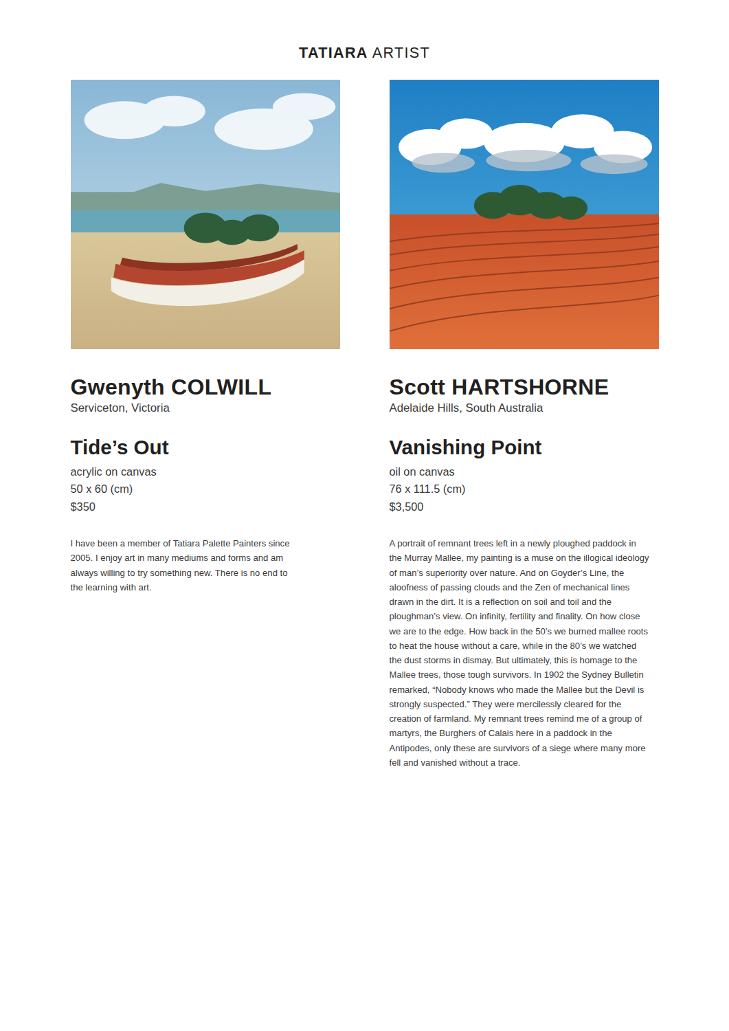TATIARA ARTIST
Gwenyth COLWILL
Serviceton, Victoria
Tide’s Out
acrylic on canvas 50 x 60 (cm) $350
I have been a member of Tatiara Palette Painters since 2005. I enjoy art in many mediums and forms and am always willing to try something new. There is no end to the learning with art.
Scott HARTSHORNE
Adelaide Hills, South Australia
Vanishing Point
oil on canvas 76 x 111.5 (cm) $3,500
A portrait of remnant trees left in a newly ploughed paddock in the Murray Mallee, my painting is a muse on the illogical ideology of man’s superiority over nature. And on Goyder’s Line, the aloofness of passing clouds and the Zen of mechanical lines drawn in the dirt. It is a reflection on soil and toil and the ploughman’s view. On infinity, fertility and finality. On how close we are to the edge. How back in the 50’s we burned mallee roots to heat the house without a care, while in the 80’s we watched the dust storms in dismay. But ultimately, this is homage to the Mallee trees, those tough survivors. In 1902 the Sydney Bulletin remarked, “Nobody knows who made the Mallee but the Devil is strongly suspected.” They were mercilessly cleared for the creation of farmland. My remnant trees remind me of a group of martyrs, the Burghers of Calais here in a paddock in the Antipodes, only these are survivors of a siege where many more fell and vanished without a trace.